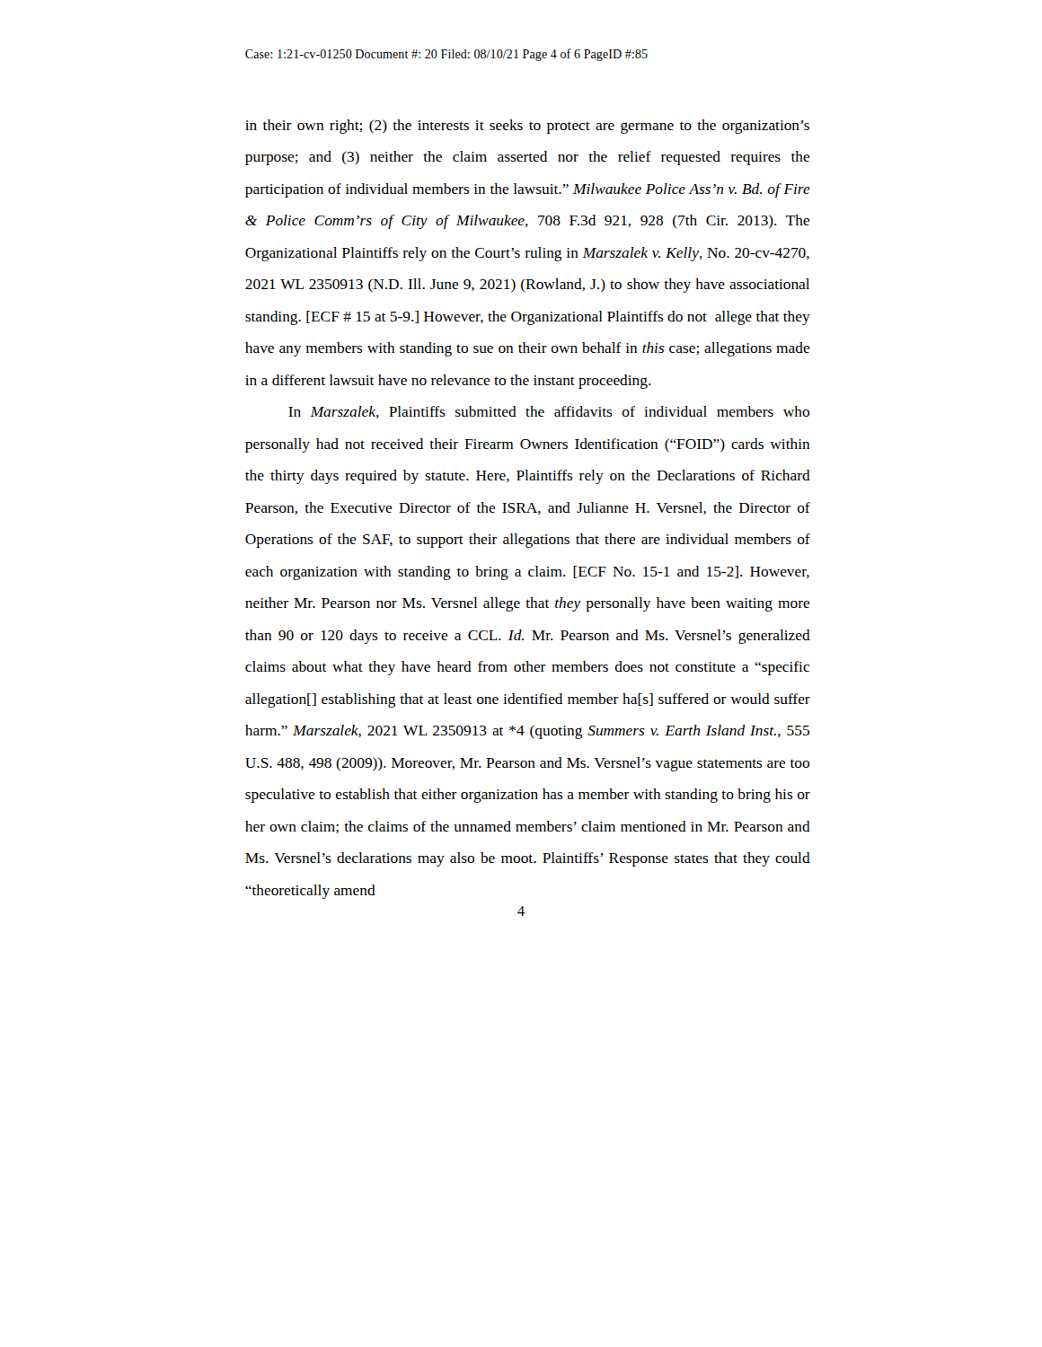Case: 1:21-cv-01250 Document #: 20 Filed: 08/10/21 Page 4 of 6 PageID #:85
in their own right; (2) the interests it seeks to protect are germane to the organization’s purpose; and (3) neither the claim asserted nor the relief requested requires the participation of individual members in the lawsuit.” Milwaukee Police Ass’n v. Bd. of Fire & Police Comm’rs of City of Milwaukee, 708 F.3d 921, 928 (7th Cir. 2013). The Organizational Plaintiffs rely on the Court’s ruling in Marszalek v. Kelly, No. 20-cv-4270, 2021 WL 2350913 (N.D. Ill. June 9, 2021) (Rowland, J.) to show they have associational standing. [ECF # 15 at 5-9.] However, the Organizational Plaintiffs do not allege that they have any members with standing to sue on their own behalf in this case; allegations made in a different lawsuit have no relevance to the instant proceeding.
In Marszalek, Plaintiffs submitted the affidavits of individual members who personally had not received their Firearm Owners Identification (“FOID”) cards within the thirty days required by statute. Here, Plaintiffs rely on the Declarations of Richard Pearson, the Executive Director of the ISRA, and Julianne H. Versnel, the Director of Operations of the SAF, to support their allegations that there are individual members of each organization with standing to bring a claim. [ECF No. 15-1 and 15-2]. However, neither Mr. Pearson nor Ms. Versnel allege that they personally have been waiting more than 90 or 120 days to receive a CCL. Id. Mr. Pearson and Ms. Versnel’s generalized claims about what they have heard from other members does not constitute a “specific allegation[] establishing that at least one identified member ha[s] suffered or would suffer harm.” Marszalek, 2021 WL 2350913 at *4 (quoting Summers v. Earth Island Inst., 555 U.S. 488, 498 (2009)). Moreover, Mr. Pearson and Ms. Versnel’s vague statements are too speculative to establish that either organization has a member with standing to bring his or her own claim; the claims of the unnamed members’ claim mentioned in Mr. Pearson and Ms. Versnel’s declarations may also be moot. Plaintiffs’ Response states that they could “theoretically amend
4